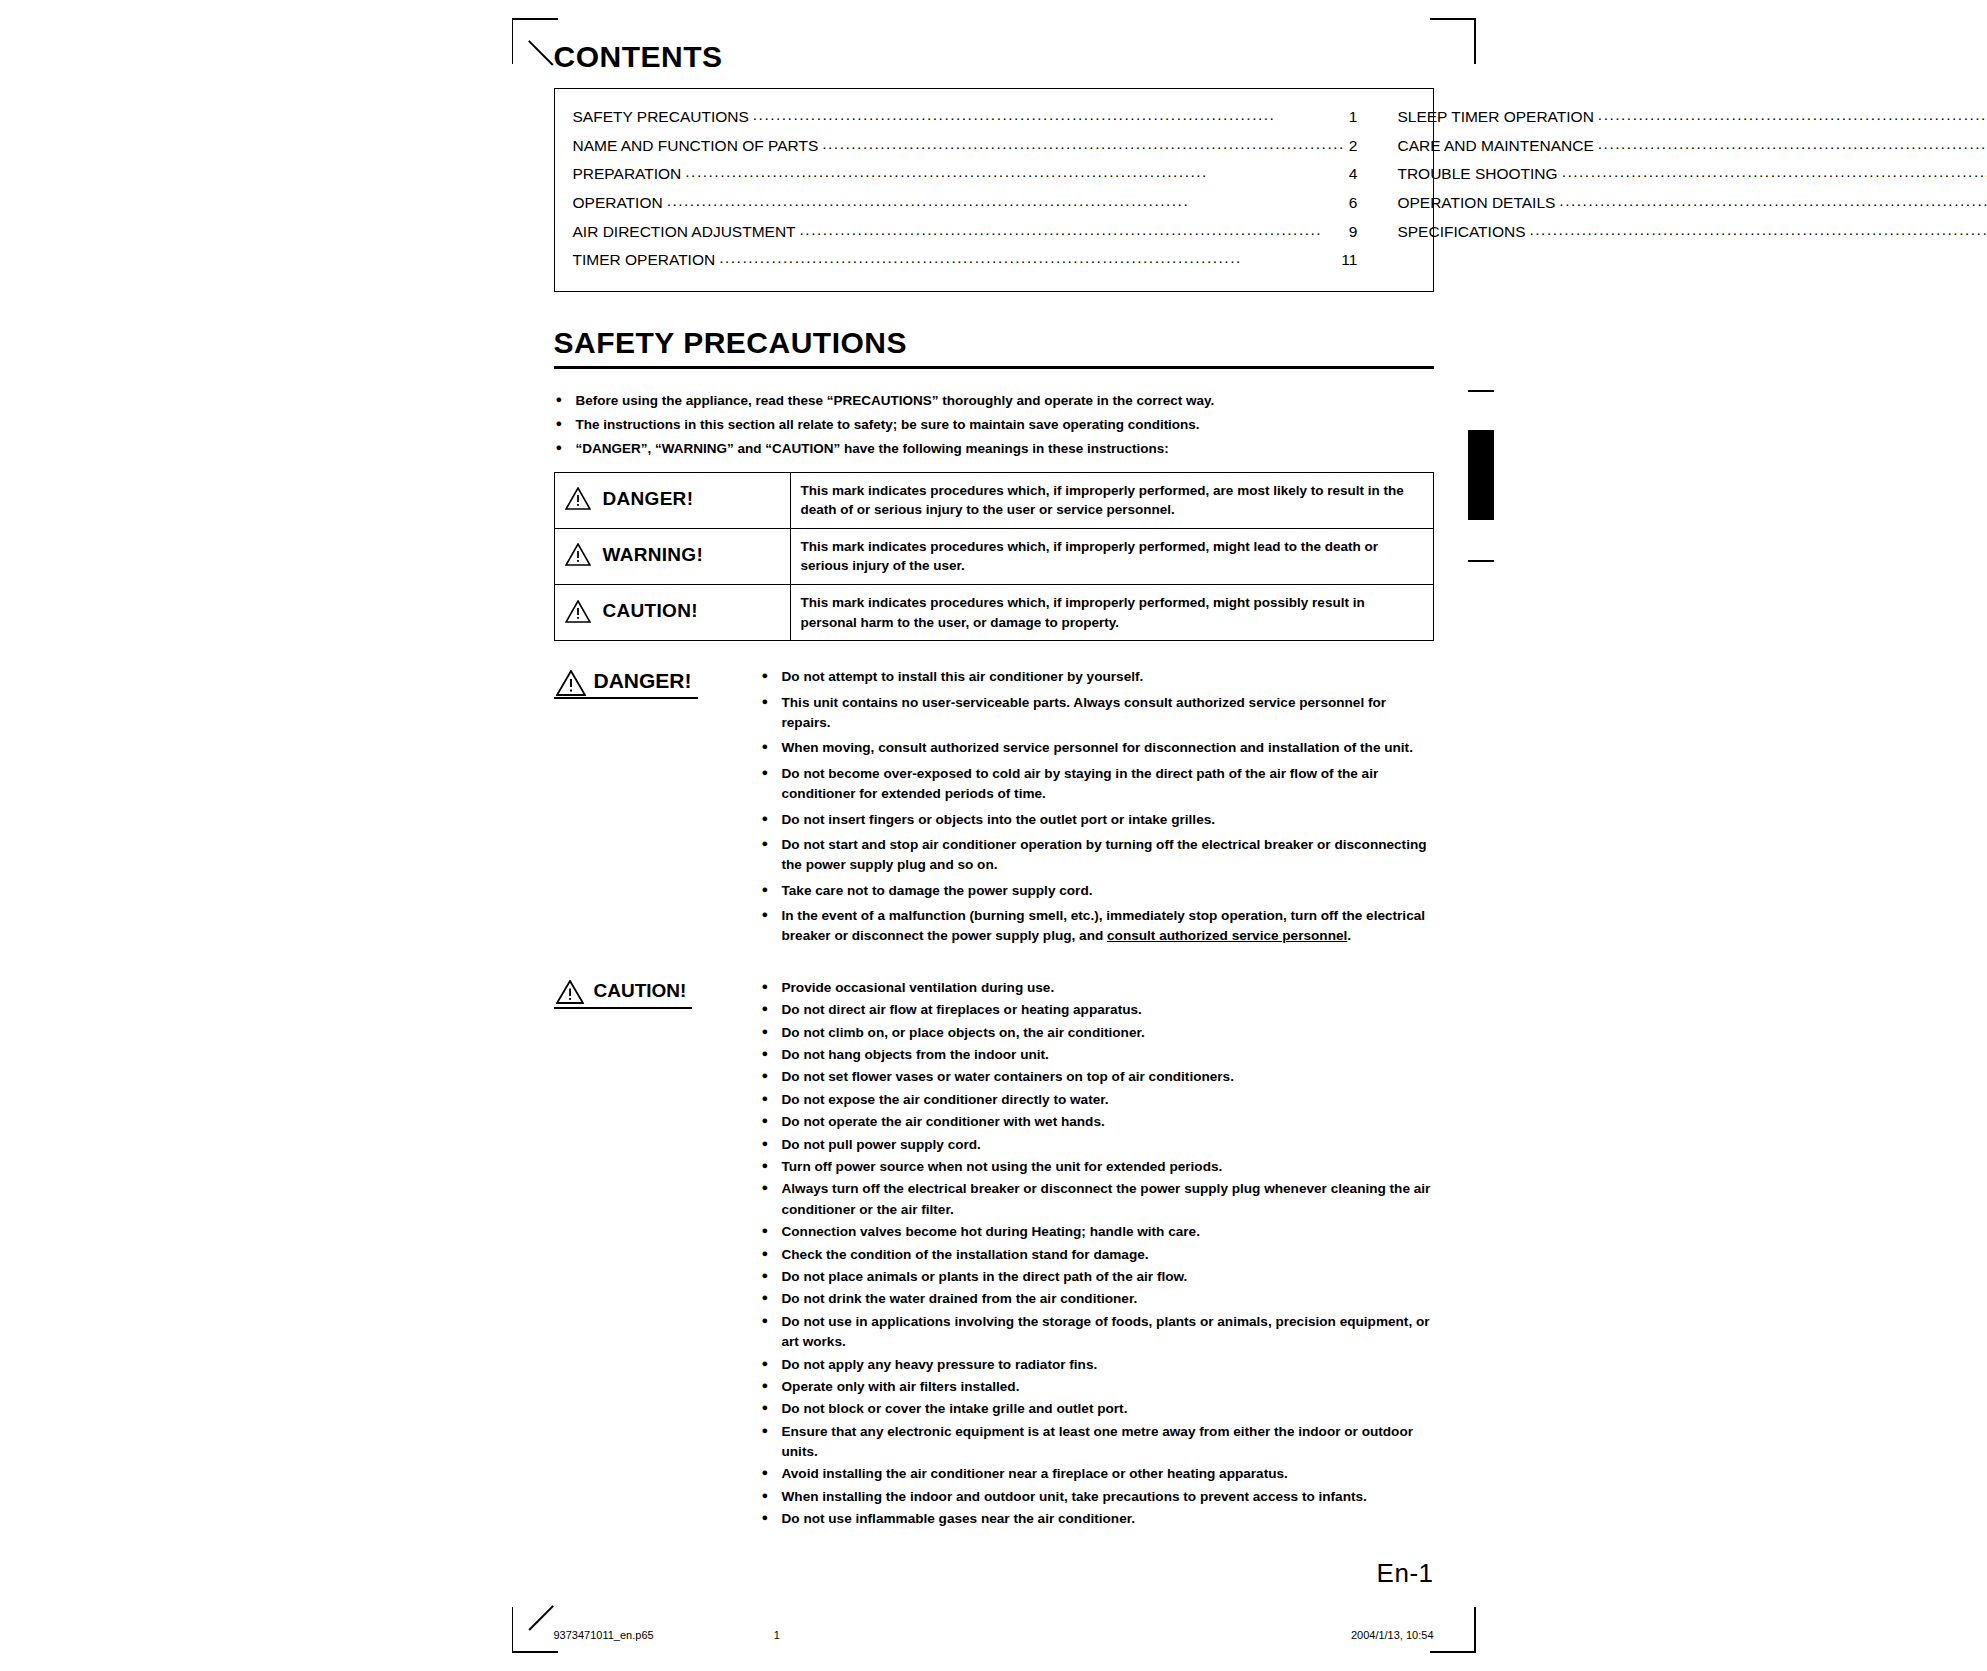CONTENTS
SAFETY PRECAUTIONS.......................................................................................... 1
NAME AND FUNCTION OF PARTS.......................................................................................... 2
PREPARATION.......................................................................................... 4
OPERATION.......................................................................................... 6
AIR DIRECTION ADJUSTMENT.......................................................................................... 9
TIMER OPERATION.......................................................................................... 11
SLEEP TIMER OPERATION.......................................................................................... 12
CARE AND MAINTENANCE.......................................................................................... 13
TROUBLE SHOOTING.......................................................................................... 15
OPERATION DETAILS.......................................................................................... 16
SPECIFICATIONS.......................................................................................... 18
SAFETY PRECAUTIONS
Before using the appliance, read these “PRECAUTIONS” thoroughly and operate in the correct way.
The instructions in this section all relate to safety; be sure to maintain save operating conditions.
“DANGER”, “WARNING” and “CAUTION” have the following meanings in these instructions:
| DANGER! | This mark indicates procedures which, if improperly performed, are most likely to result in the death of or serious injury to the user or service personnel. |
| WARNING! | This mark indicates procedures which, if improperly performed, might lead to the death or serious injury of the user. |
| CAUTION! | This mark indicates procedures which, if improperly performed, might possibly result in personal harm to the user, or damage to property. |
DANGER!
Do not attempt to install this air conditioner by yourself.
This unit contains no user-serviceable parts. Always consult authorized service personnel for repairs.
When moving, consult authorized service personnel for disconnection and installation of the unit.
Do not become over-exposed to cold air by staying in the direct path of the air flow of the air conditioner for extended periods of time.
Do not insert fingers or objects into the outlet port or intake grilles.
Do not start and stop air conditioner operation by turning off the electrical breaker or disconnecting the power supply plug and so on.
Take care not to damage the power supply cord.
In the event of a malfunction (burning smell, etc.), immediately stop operation, turn off the electrical breaker or disconnect the power supply plug, and consult authorized service personnel.
CAUTION!
Provide occasional ventilation during use.
Do not direct air flow at fireplaces or heating apparatus.
Do not climb on, or place objects on, the air conditioner.
Do not hang objects from the indoor unit.
Do not set flower vases or water containers on top of air conditioners.
Do not expose the air conditioner directly to water.
Do not operate the air conditioner with wet hands.
Do not pull power supply cord.
Turn off power source when not using the unit for extended periods.
Always turn off the electrical breaker or disconnect the power supply plug whenever cleaning the air conditioner or the air filter.
Connection valves become hot during Heating; handle with care.
Check the condition of the installation stand for damage.
Do not place animals or plants in the direct path of the air flow.
Do not drink the water drained from the air conditioner.
Do not use in applications involving the storage of foods, plants or animals, precision equipment, or art works.
Do not apply any heavy pressure to radiator fins.
Operate only with air filters installed.
Do not block or cover the intake grille and outlet port.
Ensure that any electronic equipment is at least one metre away from either the indoor or outdoor units.
Avoid installing the air conditioner near a fireplace or other heating apparatus.
When installing the indoor and outdoor unit, take precautions to prevent access to infants.
Do not use inflammable gases near the air conditioner.
En-1
9373471011_en.p65 1 2004/1/13, 10:54